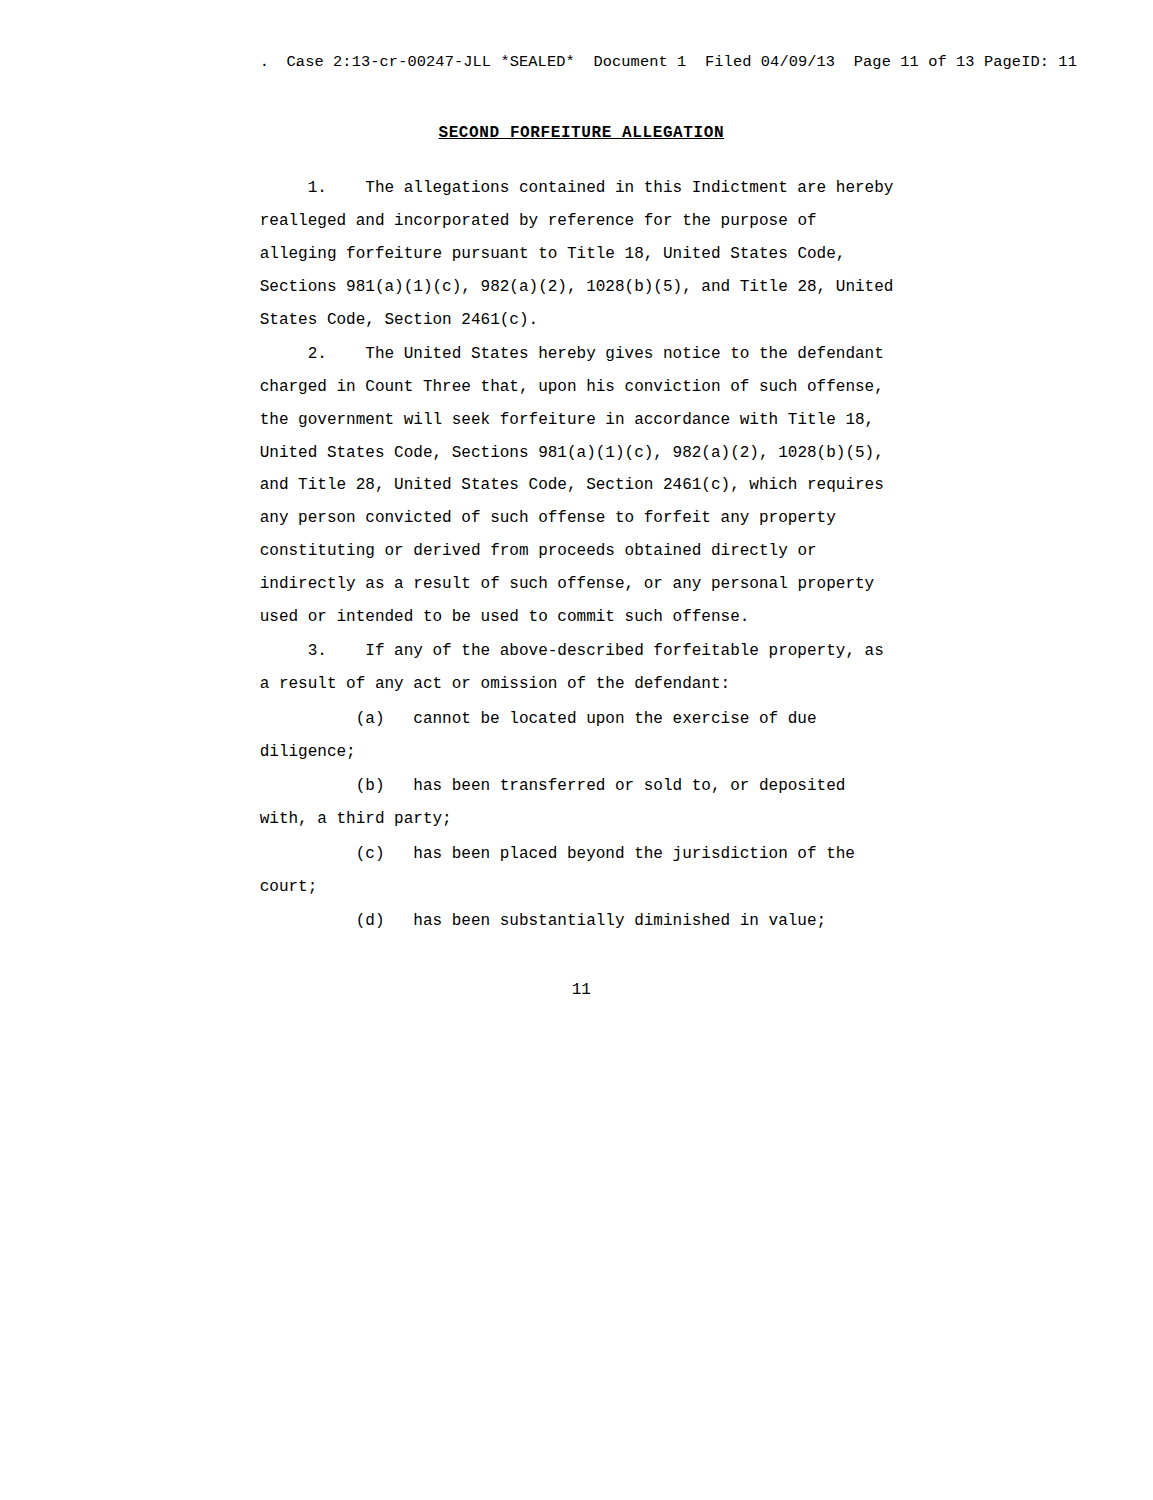. . Case 2:13-cr-00247-JLL *SEALED* Document 1 Filed 04/09/13 Page 11 of 13 PageID: 11
SECOND FORFEITURE ALLEGATION
1. The allegations contained in this Indictment are hereby realleged and incorporated by reference for the purpose of alleging forfeiture pursuant to Title 18, United States Code, Sections 981(a)(1)(c), 982(a)(2), 1028(b)(5), and Title 28, United States Code, Section 2461(c).
2. The United States hereby gives notice to the defendant charged in Count Three that, upon his conviction of such offense, the government will seek forfeiture in accordance with Title 18, United States Code, Sections 981(a)(1)(c), 982(a)(2), 1028(b)(5), and Title 28, United States Code, Section 2461(c), which requires any person convicted of such offense to forfeit any property constituting or derived from proceeds obtained directly or indirectly as a result of such offense, or any personal property used or intended to be used to commit such offense.
3. If any of the above-described forfeitable property, as a result of any act or omission of the defendant:
(a) cannot be located upon the exercise of due diligence;
(b) has been transferred or sold to, or deposited with, a third party;
(c) has been placed beyond the jurisdiction of the court;
(d) has been substantially diminished in value;
11